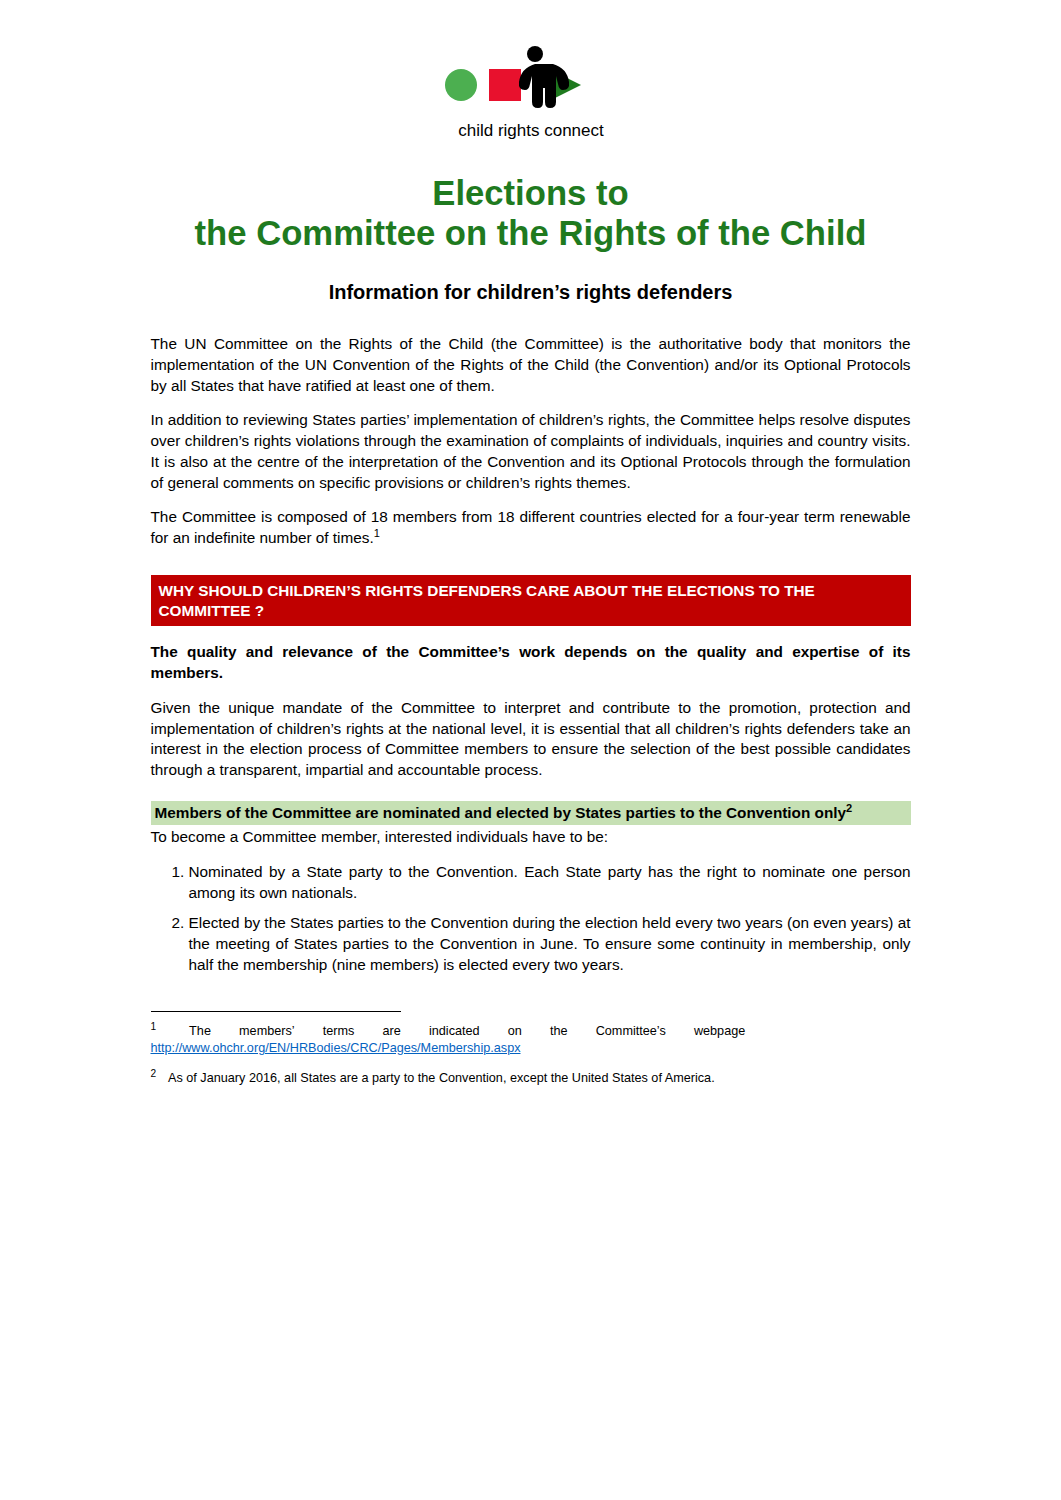child rights connect
Elections to
the Committee on the Rights of the Child
Information for children’s rights defenders
The UN Committee on the Rights of the Child (the Committee) is the authoritative body that monitors the implementation of the UN Convention of the Rights of the Child (the Convention) and/or its Optional Protocols by all States that have ratified at least one of them.
In addition to reviewing States parties’ implementation of children’s rights, the Committee helps resolve disputes over children’s rights violations through the examination of complaints of individuals, inquiries and country visits. It is also at the centre of the interpretation of the Convention and its Optional Protocols through the formulation of general comments on specific provisions or children’s rights themes.
The Committee is composed of 18 members from 18 different countries elected for a four-year term renewable for an indefinite number of times.1
WHY SHOULD CHILDREN’S RIGHTS DEFENDERS CARE ABOUT THE ELECTIONS TO THE COMMITTEE ?
The quality and relevance of the Committee’s work depends on the quality and expertise of its members.
Given the unique mandate of the Committee to interpret and contribute to the promotion, protection and implementation of children’s rights at the national level, it is essential that all children’s rights defenders take an interest in the election process of Committee members to ensure the selection of the best possible candidates through a transparent, impartial and accountable process.
Members of the Committee are nominated and elected by States parties to the Convention only2
To become a Committee member, interested individuals have to be:
Nominated by a State party to the Convention. Each State party has the right to nominate one person among its own nationals.
Elected by the States parties to the Convention during the election held every two years (on even years) at the meeting of States parties to the Convention in June. To ensure some continuity in membership, only half the membership (nine members) is elected every two years.
1 The members’ terms are indicated on the Committee’s webpage
http://www.ohchr.org/EN/HRBodies/CRC/Pages/Membership.aspx
2 As of January 2016, all States are a party to the Convention, except the United States of America.